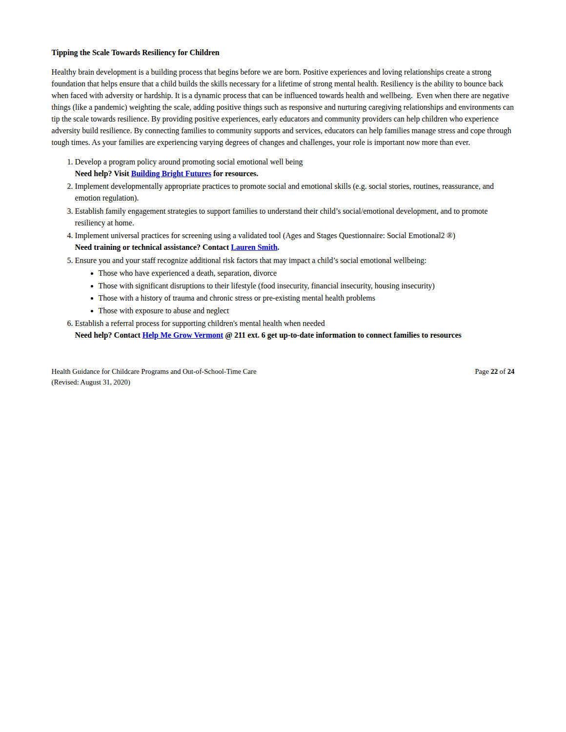Tipping the Scale Towards Resiliency for Children
Healthy brain development is a building process that begins before we are born. Positive experiences and loving relationships create a strong foundation that helps ensure that a child builds the skills necessary for a lifetime of strong mental health. Resiliency is the ability to bounce back when faced with adversity or hardship. It is a dynamic process that can be influenced towards health and wellbeing. Even when there are negative things (like a pandemic) weighting the scale, adding positive things such as responsive and nurturing caregiving relationships and environments can tip the scale towards resilience. By providing positive experiences, early educators and community providers can help children who experience adversity build resilience. By connecting families to community supports and services, educators can help families manage stress and cope through tough times. As your families are experiencing varying degrees of changes and challenges, your role is important now more than ever.
Develop a program policy around promoting social emotional well being
Need help? Visit Building Bright Futures for resources.
Implement developmentally appropriate practices to promote social and emotional skills (e.g. social stories, routines, reassurance, and emotion regulation).
Establish family engagement strategies to support families to understand their child’s social/emotional development, and to promote resiliency at home.
Implement universal practices for screening using a validated tool (Ages and Stages Questionnaire: Social Emotional2 ®)
Need training or technical assistance? Contact Lauren Smith.
Ensure you and your staff recognize additional risk factors that may impact a child’s social emotional wellbeing:
Those who have experienced a death, separation, divorce
Those with significant disruptions to their lifestyle (food insecurity, financial insecurity, housing insecurity)
Those with a history of trauma and chronic stress or pre-existing mental health problems
Those with exposure to abuse and neglect
Establish a referral process for supporting children's mental health when needed
Need help? Contact Help Me Grow Vermont @ 211 ext. 6 get up-to-date information to connect families to resources
Health Guidance for Childcare Programs and Out-of-School-Time Care
(Revised: August 31, 2020)
Page 22 of 24